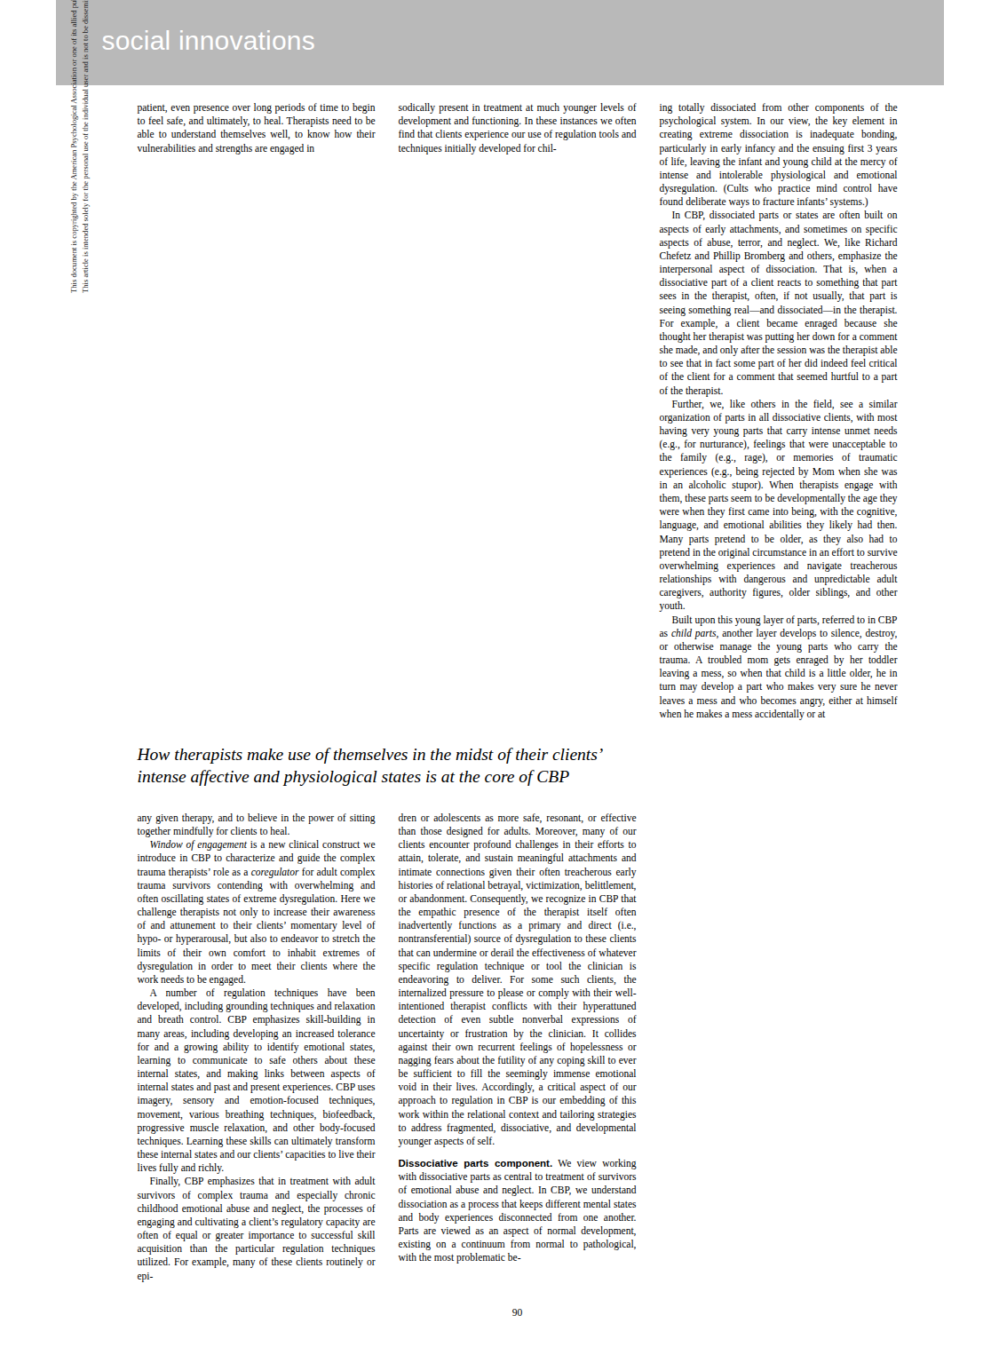social innovations
This document is copyrighted by the American Psychological Association or one of its allied publishers. This article is intended solely for the personal use of the individual user and is not to be disseminated broadly.
patient, even presence over long periods of time to begin to feel safe, and ultimately, to heal. Therapists need to be able to understand themselves well, to know how their vulnerabilities and strengths are engaged in
sodically present in treatment at much younger levels of development and functioning. In these instances we often find that clients experience our use of regulation tools and techniques initially developed for chil-
ing totally dissociated from other components of the psychological system. In our view, the key element in creating extreme dissociation is inadequate bonding, particularly in early infancy and the ensuing first 3 years of life, leaving the infant and young child at the mercy of intense and intolerable physiological and emotional dysregulation. (Cults who practice mind control have found deliberate ways to fracture infants’ systems.)
In CBP, dissociated parts or states are often built on aspects of early attachments, and sometimes on specific aspects of abuse, terror, and neglect. We, like Richard Chefetz and Phillip Bromberg and others, emphasize the interpersonal aspect of dissociation. That is, when a dissociative part of a client reacts to something that part sees in the therapist, often, if not usually, that part is seeing something real—and dissociated—in the therapist. For example, a client became enraged because she thought her therapist was putting her down for a comment she made, and only after the session was the therapist able to see that in fact some part of her did indeed feel critical of the client for a comment that seemed hurtful to a part of the therapist.
Further, we, like others in the field, see a similar organization of parts in all dissociative clients, with most having very young parts that carry intense unmet needs (e.g., for nurturance), feelings that were unacceptable to the family (e.g., rage), or memories of traumatic experiences (e.g., being rejected by Mom when she was in an alcoholic stupor). When therapists engage with them, these parts seem to be developmentally the age they were when they first came into being, with the cognitive, language, and emotional abilities they likely had then. Many parts pretend to be older, as they also had to pretend in the original circumstance in an effort to survive overwhelming experiences and navigate treacherous relationships with dangerous and unpredictable adult caregivers, authority figures, older siblings, and other youth.
Built upon this young layer of parts, referred to in CBP as child parts, another layer develops to silence, destroy, or otherwise manage the young parts who carry the trauma. A troubled mom gets enraged by her toddler leaving a mess, so when that child is a little older, he in turn may develop a part who makes very sure he never leaves a mess and who becomes angry, either at himself when he makes a mess accidentally or at
How therapists make use of themselves in the midst of their clients’ intense affective and physiological states is at the core of CBP
any given therapy, and to believe in the power of sitting together mindfully for clients to heal.
Window of engagement is a new clinical construct we introduce in CBP to characterize and guide the complex trauma therapists’ role as a coregulator for adult complex trauma survivors contending with overwhelming and often oscillating states of extreme dysregulation. Here we challenge therapists not only to increase their awareness of and attunement to their clients’ momentary level of hypo- or hyperarousal, but also to endeavor to stretch the limits of their own comfort to inhabit extremes of dysregulation in order to meet their clients where the work needs to be engaged.
A number of regulation techniques have been developed, including grounding techniques and relaxation and breath control. CBP emphasizes skill-building in many areas, including developing an increased tolerance for and a growing ability to identify emotional states, learning to communicate to safe others about these internal states, and making links between aspects of internal states and past and present experiences. CBP uses imagery, sensory and emotion-focused techniques, movement, various breathing techniques, biofeedback, progressive muscle relaxation, and other body-focused techniques. Learning these skills can ultimately transform these internal states and our clients’ capacities to live their lives fully and richly.
Finally, CBP emphasizes that in treatment with adult survivors of complex trauma and especially chronic childhood emotional abuse and neglect, the processes of engaging and cultivating a client’s regulatory capacity are often of equal or greater importance to successful skill acquisition than the particular regulation techniques utilized. For example, many of these clients routinely or epi-
dren or adolescents as more safe, resonant, or effective than those designed for adults. Moreover, many of our clients encounter profound challenges in their efforts to attain, tolerate, and sustain meaningful attachments and intimate connections given their often treacherous early histories of relational betrayal, victimization, belittlement, or abandonment. Consequently, we recognize in CBP that the empathic presence of the therapist itself often inadvertently functions as a primary and direct (i.e., nontransferential) source of dysregulation to these clients that can undermine or derail the effectiveness of whatever specific regulation technique or tool the clinician is endeavoring to deliver. For some such clients, the internalized pressure to please or comply with their well-intentioned therapist conflicts with their hyperattuned detection of even subtle nonverbal expressions of uncertainty or frustration by the clinician. It collides against their own recurrent feelings of hopelessness or nagging fears about the futility of any coping skill to ever be sufficient to fill the seemingly immense emotional void in their lives. Accordingly, a critical aspect of our approach to regulation in CBP is our embedding of this work within the relational context and tailoring strategies to address fragmented, dissociative, and developmental younger aspects of self.
Dissociative parts component. We view working with dissociative parts as central to treatment of survivors of emotional abuse and neglect. In CBP, we understand dissociation as a process that keeps different mental states and body experiences disconnected from one another. Parts are viewed as an aspect of normal development, existing on a continuum from normal to pathological, with the most problematic be-
90